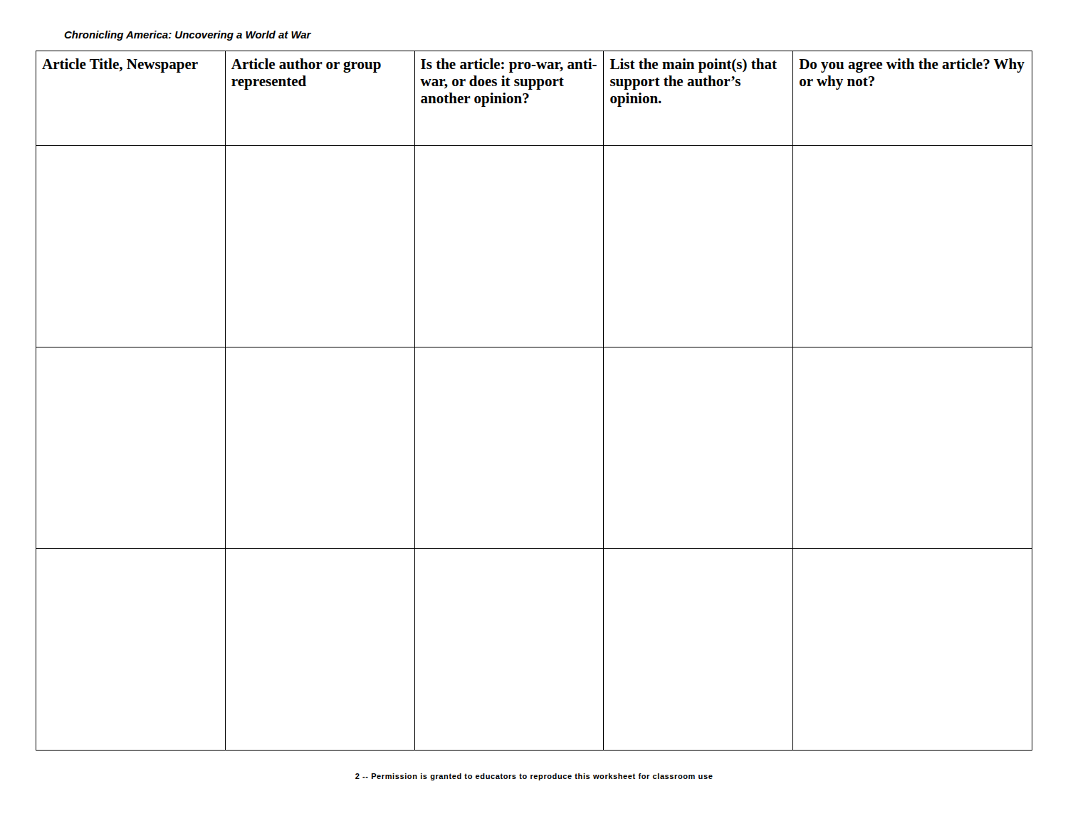Chronicling America: Uncovering a World at War
| Article Title, Newspaper | Article author or group represented | Is the article: pro-war, anti-war, or does it support another opinion? | List the main point(s) that support the author’s opinion. | Do you agree with the article? Why or why not? |
| --- | --- | --- | --- | --- |
2 -- Permission is granted to educators to reproduce this worksheet for classroom use